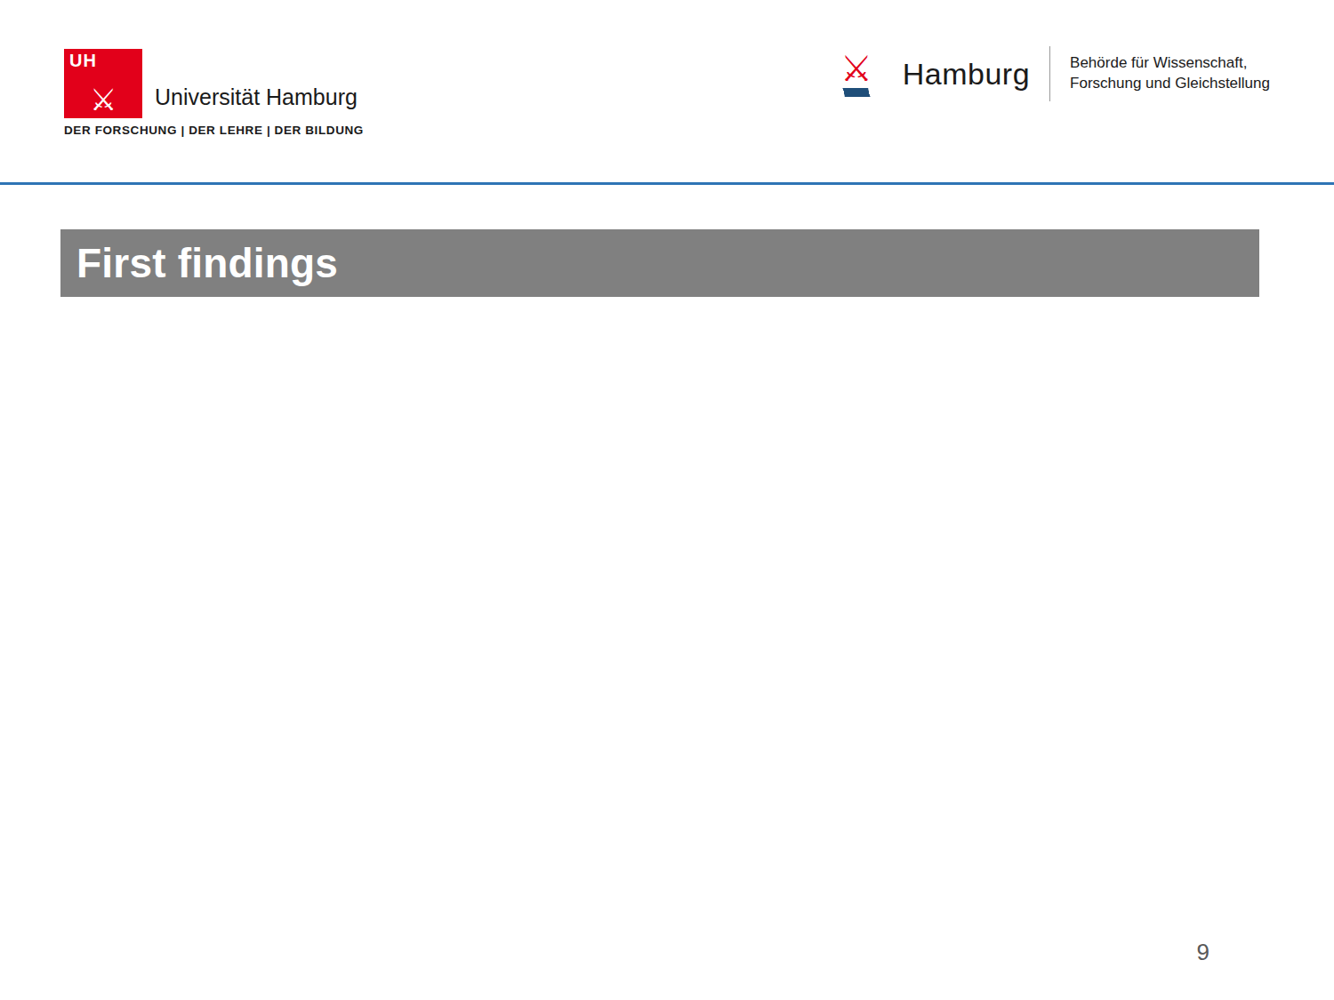UH ⚔
Universität Hamburg
DER FORSCHUNG | DER LEHRE | DER BILDUNG
⚔
Hamburg
Behörde für Wissenschaft,
Forschung und Gleichstellung
First findings
9